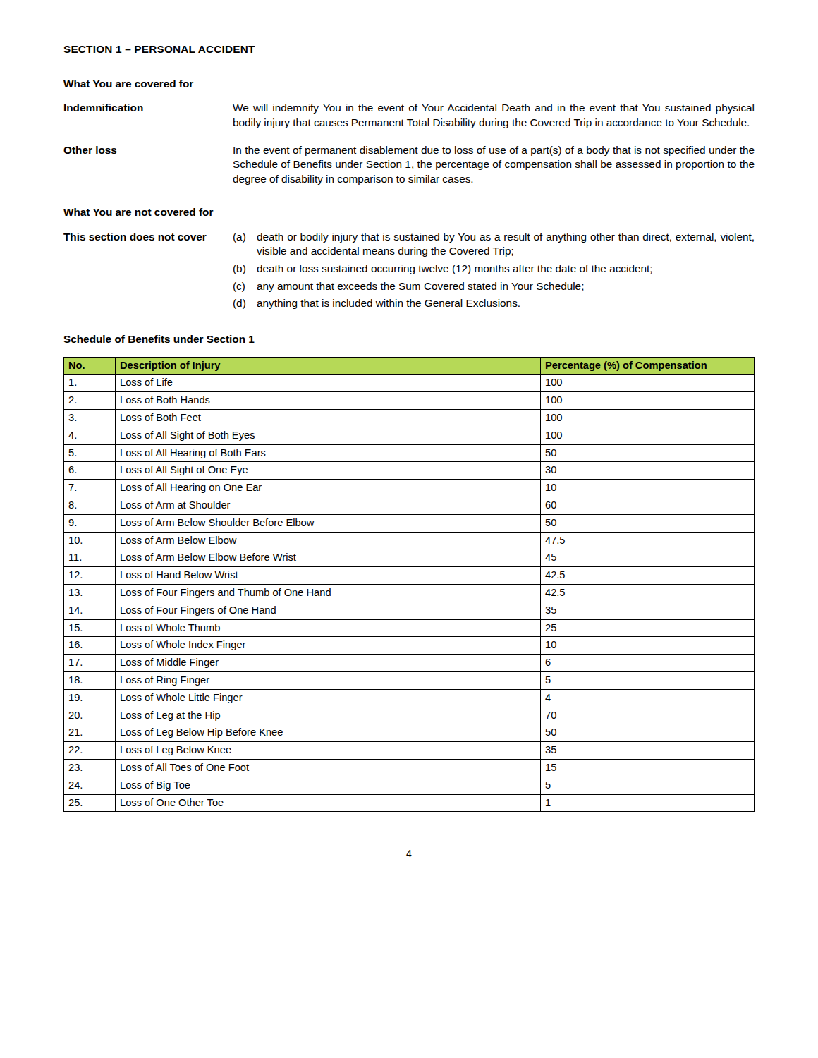SECTION 1 – PERSONAL ACCIDENT
What You are covered for
Indemnification
We will indemnify You in the event of Your Accidental Death and in the event that You sustained physical bodily injury that causes Permanent Total Disability during the Covered Trip in accordance to Your Schedule.
Other loss
In the event of permanent disablement due to loss of use of a part(s) of a body that is not specified under the Schedule of Benefits under Section 1, the percentage of compensation shall be assessed in proportion to the degree of disability in comparison to similar cases.
What You are not covered for
This section does not cover
(a) death or bodily injury that is sustained by You as a result of anything other than direct, external, violent, visible and accidental means during the Covered Trip;
(b) death or loss sustained occurring twelve (12) months after the date of the accident;
(c) any amount that exceeds the Sum Covered stated in Your Schedule;
(d) anything that is included within the General Exclusions.
Schedule of Benefits under Section 1
| No. | Description of Injury | Percentage (%) of Compensation |
| --- | --- | --- |
| 1. | Loss of Life | 100 |
| 2. | Loss of Both Hands | 100 |
| 3. | Loss of Both Feet | 100 |
| 4. | Loss of All Sight of Both Eyes | 100 |
| 5. | Loss of All Hearing of Both Ears | 50 |
| 6. | Loss of All Sight of One Eye | 30 |
| 7. | Loss of All Hearing on One Ear | 10 |
| 8. | Loss of Arm at Shoulder | 60 |
| 9. | Loss of Arm Below Shoulder Before Elbow | 50 |
| 10. | Loss of Arm Below Elbow | 47.5 |
| 11. | Loss of Arm Below Elbow Before Wrist | 45 |
| 12. | Loss of Hand Below Wrist | 42.5 |
| 13. | Loss of Four Fingers and Thumb of One Hand | 42.5 |
| 14. | Loss of Four Fingers of One Hand | 35 |
| 15. | Loss of Whole Thumb | 25 |
| 16. | Loss of Whole Index Finger | 10 |
| 17. | Loss of Middle Finger | 6 |
| 18. | Loss of Ring Finger | 5 |
| 19. | Loss of Whole Little Finger | 4 |
| 20. | Loss of Leg at the Hip | 70 |
| 21. | Loss of Leg Below Hip Before Knee | 50 |
| 22. | Loss of Leg Below Knee | 35 |
| 23. | Loss of All Toes of One Foot | 15 |
| 24. | Loss of Big Toe | 5 |
| 25. | Loss of One Other Toe | 1 |
4